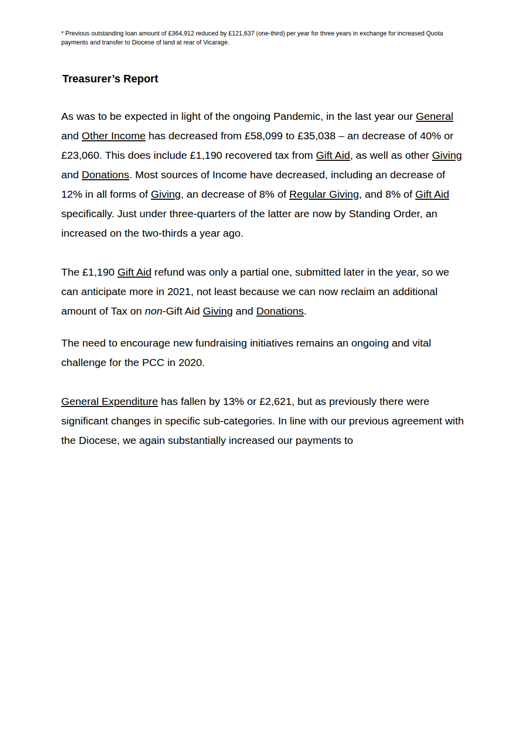* Previous outstanding loan amount of £364,912 reduced by £121,637 (one-third) per year for three years in exchange for increased Quota payments and transfer to Diocese of land at rear of Vicarage.
Treasurer’s Report
As was to be expected in light of the ongoing Pandemic, in the last year our General and Other Income has decreased from £58,099 to £35,038 – an decrease of 40% or £23,060. This does include £1,190 recovered tax from Gift Aid, as well as other Giving and Donations. Most sources of Income have decreased, including an decrease of 12% in all forms of Giving, an decrease of 8% of Regular Giving, and 8% of Gift Aid specifically. Just under three-quarters of the latter are now by Standing Order, an increased on the two-thirds a year ago.
The £1,190 Gift Aid refund was only a partial one, submitted later in the year, so we can anticipate more in 2021, not least because we can now reclaim an additional amount of Tax on non-Gift Aid Giving and Donations.
The need to encourage new fundraising initiatives remains an ongoing and vital challenge for the PCC in 2020.
General Expenditure has fallen by 13% or £2,621, but as previously there were significant changes in specific sub-categories. In line with our previous agreement with the Diocese, we again substantially increased our payments to